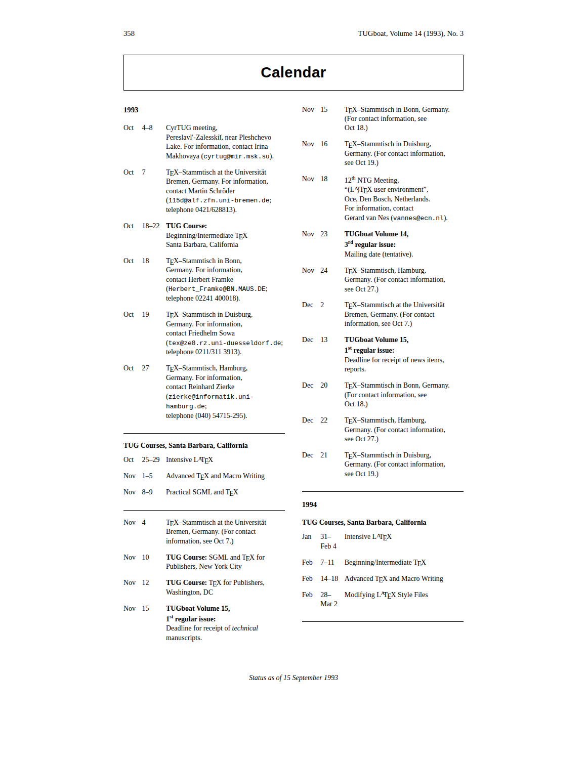358
TUGboat, Volume 14 (1993), No. 3
Calendar
1993
| Oct | 4–8 | CyrTUG meeting, Pereslavl′-Zalesskiĭ, near Pleshchevo Lake. For information, contact Irina Makhovaya ( cyrtug@mir.msk.su ). |
| Oct | 7 | T E X –Stammtisch at the Universität Bremen, Germany. For information, contact Martin Schröder ( 115d@alf.zfn.uni-bremen.de ; telephone 0421/628813). |
| Oct | 18–22 | TUG Course: Beginning/Intermediate T E X Santa Barbara, California |
| Oct | 18 | T E X –Stammtisch in Bonn, Germany. For information, contact Herbert Framke ( Herbert_Framke@BN.MAUS.DE ; telephone 02241 400018). |
| Oct | 19 | T E X –Stammtisch in Duisburg, Germany. For information, contact Friedhelm Sowa ( tex@ze8.rz.uni-duesseldorf.de ; telephone 0211/311 3913). |
| Oct | 27 | T E X –Stammtisch, Hamburg, Germany. For information, contact Reinhard Zierke ( zierke@informatik.uni-hamburg.de ; telephone (040) 54715-295). |
TUG Courses, Santa Barbara, California
| Oct | 25–29 | Intensive L A T E X |
| Nov | 1–5 | Advanced T E X and Macro Writing |
| Nov | 8–9 | Practical SGML and T E X |
| Nov | 4 | T E X –Stammtisch at the Universität Bremen, Germany. (For contact information, see Oct 7.) |
| Nov | 10 | TUG Course: SGML and T E X for Publishers, New York City |
| Nov | 12 | TUG Course: T E X for Publishers, Washington, DC |
| Nov | 15 | TUGboat Volume 15, 1 st regular issue: Deadline for receipt of technical manuscripts. |
| Nov | 15 | T E X –Stammtisch in Bonn, Germany. (For contact information, see Oct 18.) |
| Nov | 16 | T E X –Stammtisch in Duisburg, Germany. (For contact information, see Oct 19.) |
| Nov | 18 | 12 th NTG Meeting, “( L A ) T E X user environment”, Oce, Den Bosch, Netherlands. For information, contact Gerard van Nes ( vannes@ecn.nl ). |
| Nov | 23 | TUGboat Volume 14, 3 rd regular issue: Mailing date (tentative). |
| Nov | 24 | T E X –Stammtisch, Hamburg, Germany. (For contact information, see Oct 27.) |
| Dec | 2 | T E X –Stammtisch at the Universität Bremen, Germany. (For contact information, see Oct 7.) |
| Dec | 13 | TUGboat Volume 15, 1 st regular issue: Deadline for receipt of news items, reports. |
| Dec | 20 | T E X –Stammtisch in Bonn, Germany. (For contact information, see Oct 18.) |
| Dec | 22 | T E X –Stammtisch, Hamburg, Germany. (For contact information, see Oct 27.) |
| Dec | 21 | T E X –Stammtisch in Duisburg, Germany. (For contact information, see Oct 19.) |
1994
TUG Courses, Santa Barbara, California
| Jan | 31– Feb 4 | Intensive L A T E X |
| Feb | 7–11 | Beginning/Intermediate T E X |
| Feb | 14–18 | Advanced T E X and Macro Writing |
| Feb | 28– Mar 2 | Modifying L A T E X Style Files |
Status as of 15 September 1993